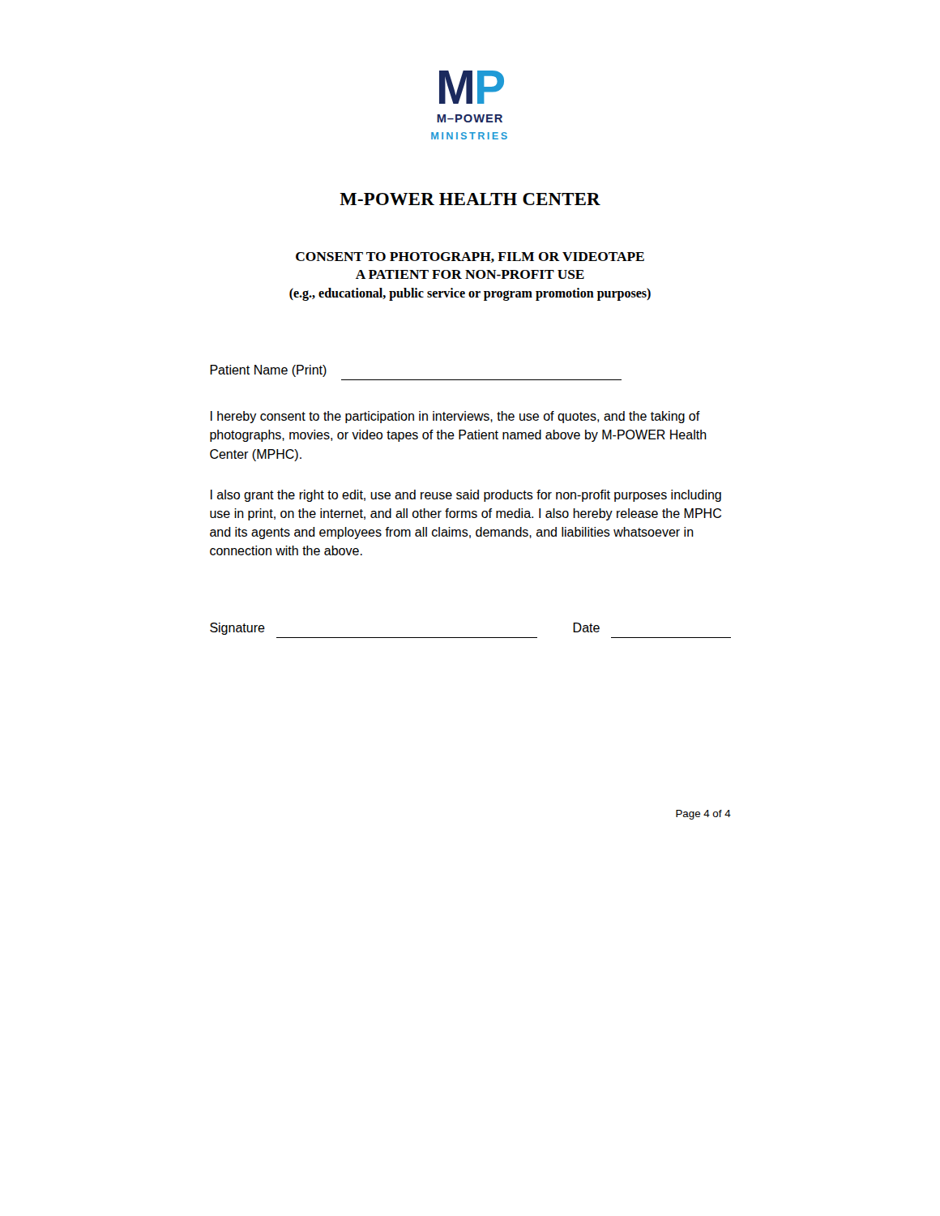MP
M–POWER
MINISTRIES
M-POWER HEALTH CENTER
CONSENT TO PHOTOGRAPH, FILM OR VIDEOTAPE
A PATIENT FOR NON-PROFIT USE
(e.g., educational, public service or program promotion purposes)
Patient Name (Print)
I hereby consent to the participation in interviews, the use of quotes, and the taking of photographs, movies, or video tapes of the Patient named above by M-POWER Health Center (MPHC).
I also grant the right to edit, use and reuse said products for non-profit purposes including use in print, on the internet, and all other forms of media. I also hereby release the MPHC and its agents and employees from all claims, demands, and liabilities whatsoever in connection with the above.
Signature Date
Page 4 of 4